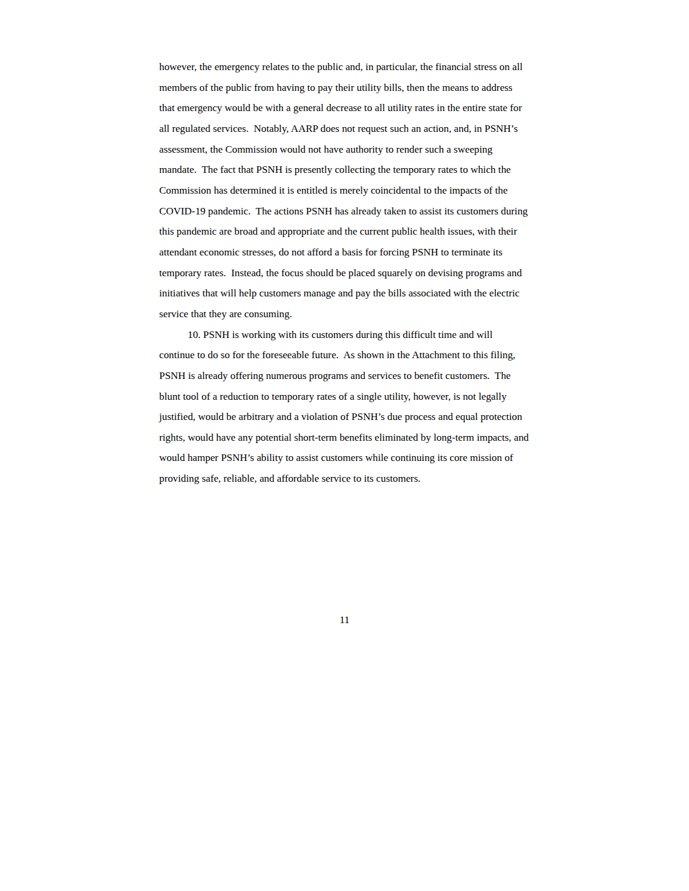however, the emergency relates to the public and, in particular, the financial stress on all members of the public from having to pay their utility bills, then the means to address that emergency would be with a general decrease to all utility rates in the entire state for all regulated services. Notably, AARP does not request such an action, and, in PSNH’s assessment, the Commission would not have authority to render such a sweeping mandate. The fact that PSNH is presently collecting the temporary rates to which the Commission has determined it is entitled is merely coincidental to the impacts of the COVID-19 pandemic. The actions PSNH has already taken to assist its customers during this pandemic are broad and appropriate and the current public health issues, with their attendant economic stresses, do not afford a basis for forcing PSNH to terminate its temporary rates. Instead, the focus should be placed squarely on devising programs and initiatives that will help customers manage and pay the bills associated with the electric service that they are consuming.
10. PSNH is working with its customers during this difficult time and will continue to do so for the foreseeable future. As shown in the Attachment to this filing, PSNH is already offering numerous programs and services to benefit customers. The blunt tool of a reduction to temporary rates of a single utility, however, is not legally justified, would be arbitrary and a violation of PSNH’s due process and equal protection rights, would have any potential short-term benefits eliminated by long-term impacts, and would hamper PSNH’s ability to assist customers while continuing its core mission of providing safe, reliable, and affordable service to its customers.
11